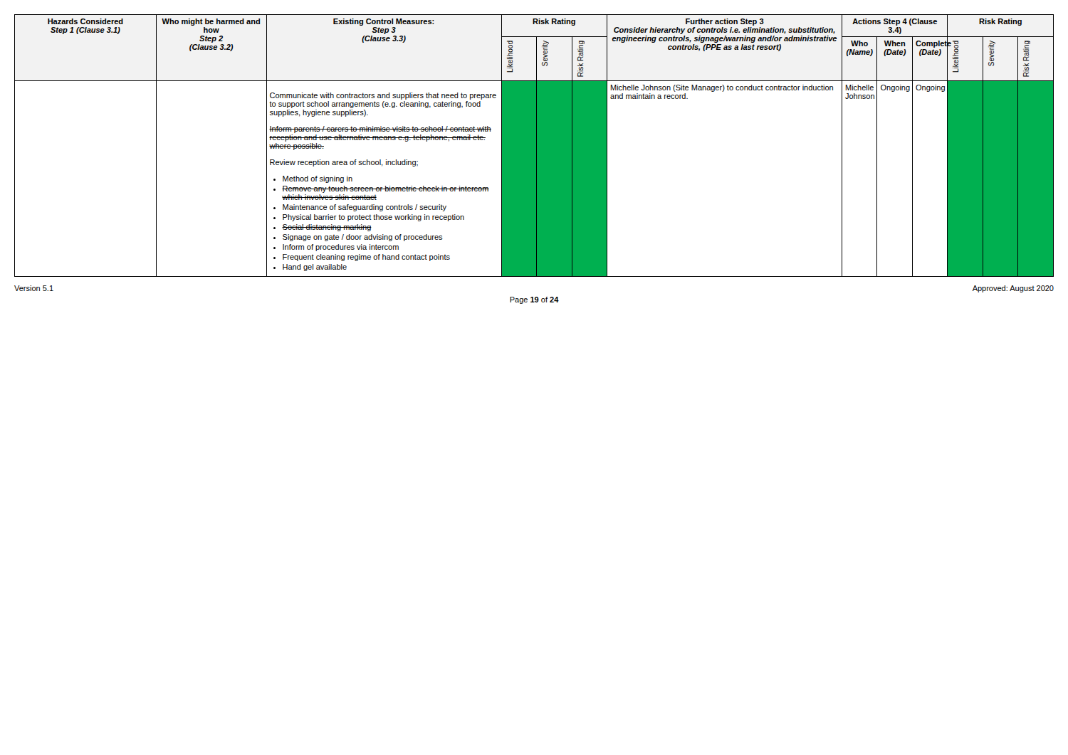| Hazards Considered Step 1 (Clause 3.1) | Who might be harmed and how Step 2 (Clause 3.2) | Existing Control Measures: Step 3 (Clause 3.3) | Risk Rating | Further action Step 3 Consider hierarchy of controls i.e. elimination, substitution, engineering controls, signage/warning and/or administrative controls, (PPE as a last resort) | Actions Step 4 (Clause 3.4) | Risk Rating |
| --- | --- | --- | --- | --- | --- | --- |
| Likelihood | Severity | Risk Rating | Who (Name) | When (Date) | Complete (Date) | Likelihood | Severity | Risk Rating |
| | | Communicate with contractors and suppliers that need to prepare to support school arrangements (e.g. cleaning, catering, food supplies, hygiene suppliers). Inform parents / carers to minimise visits to school / contact with reception and use alternative means e.g. telephone, email etc. where possible. Review reception area of school, including; Method of signing in Remove any touch screen or biometric check in or intercom which involves skin contact Maintenance of safeguarding controls / security Physical barrier to protect those working in reception Social distancing marking Signage on gate / door advising of procedures Inform of procedures via intercom Frequent cleaning regime of hand contact points Hand gel available | | | | Michelle Johnson (Site Manager) to conduct contractor induction and maintain a record. | Michelle Johnson | Ongoing | Ongoing | | | |
Version 5.1 Approved: August 2020
Page 19 of 24